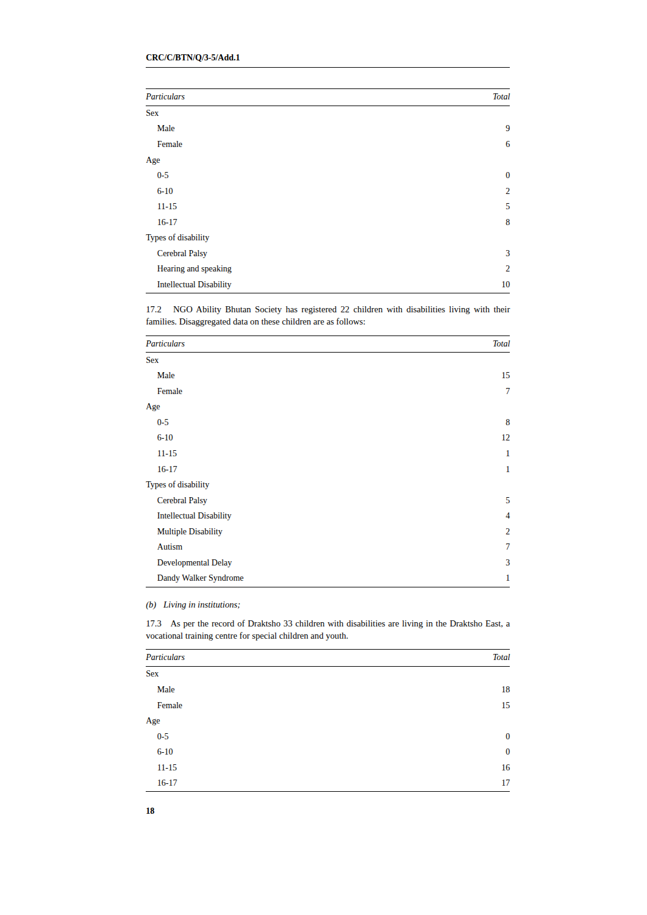CRC/C/BTN/Q/3-5/Add.1
| Particulars | Total |
| --- | --- |
| Sex | |
| Male | 9 |
| Female | 6 |
| Age | |
| 0-5 | 0 |
| 6-10 | 2 |
| 11-15 | 5 |
| 16-17 | 8 |
| Types of disability | |
| Cerebral Palsy | 3 |
| Hearing and speaking | 2 |
| Intellectual Disability | 10 |
17.2 NGO Ability Bhutan Society has registered 22 children with disabilities living with their families. Disaggregated data on these children are as follows:
| Particulars | Total |
| --- | --- |
| Sex | |
| Male | 15 |
| Female | 7 |
| Age | |
| 0-5 | 8 |
| 6-10 | 12 |
| 11-15 | 1 |
| 16-17 | 1 |
| Types of disability | |
| Cerebral Palsy | 5 |
| Intellectual Disability | 4 |
| Multiple Disability | 2 |
| Autism | 7 |
| Developmental Delay | 3 |
| Dandy Walker Syndrome | 1 |
(b) Living in institutions;
17.3 As per the record of Draktsho 33 children with disabilities are living in the Draktsho East, a vocational training centre for special children and youth.
| Particulars | Total |
| --- | --- |
| Sex | |
| Male | 18 |
| Female | 15 |
| Age | |
| 0-5 | 0 |
| 6-10 | 0 |
| 11-15 | 16 |
| 16-17 | 17 |
18